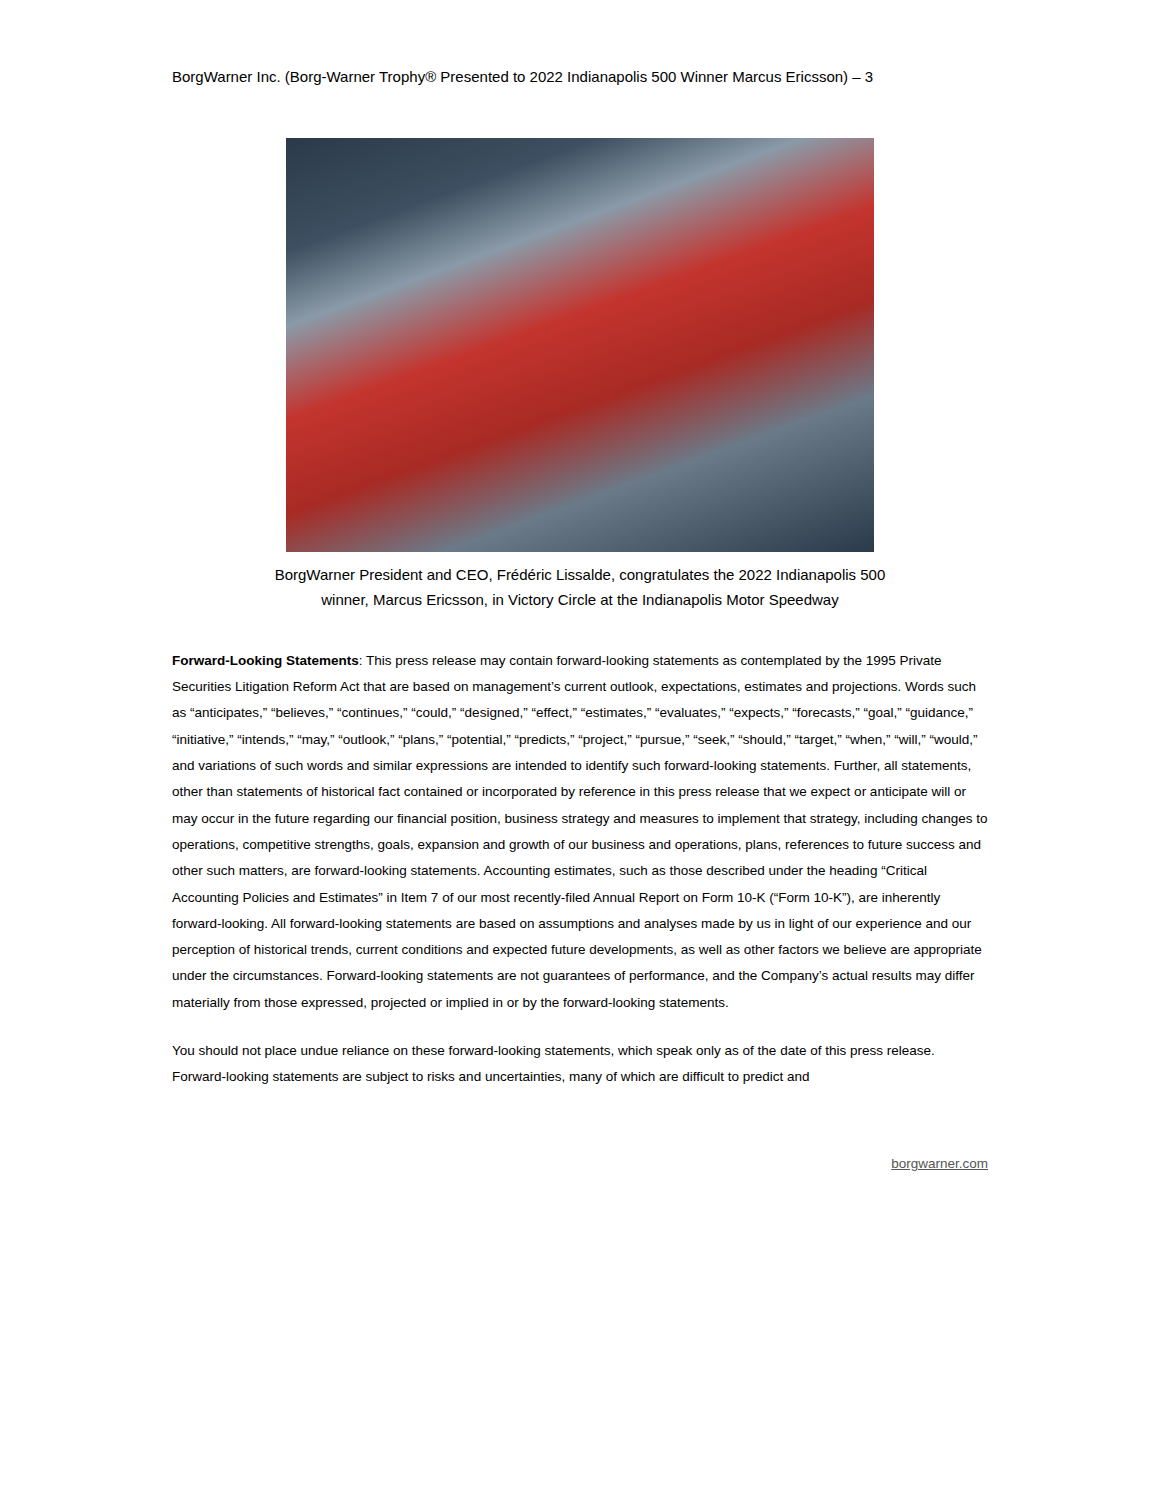BorgWarner Inc. (Borg-Warner Trophy® Presented to 2022 Indianapolis 500 Winner Marcus Ericsson) – 3
BorgWarner President and CEO, Frédéric Lissalde, congratulates the 2022 Indianapolis 500 winner, Marcus Ericsson, in Victory Circle at the Indianapolis Motor Speedway
Forward-Looking Statements: This press release may contain forward-looking statements as contemplated by the 1995 Private Securities Litigation Reform Act that are based on management’s current outlook, expectations, estimates and projections. Words such as “anticipates,” “believes,” “continues,” “could,” “designed,” “effect,” “estimates,” “evaluates,” “expects,” “forecasts,” “goal,” “guidance,” “initiative,” “intends,” “may,” “outlook,” “plans,” “potential,” “predicts,” “project,” “pursue,” “seek,” “should,” “target,” “when,” “will,” “would,” and variations of such words and similar expressions are intended to identify such forward-looking statements. Further, all statements, other than statements of historical fact contained or incorporated by reference in this press release that we expect or anticipate will or may occur in the future regarding our financial position, business strategy and measures to implement that strategy, including changes to operations, competitive strengths, goals, expansion and growth of our business and operations, plans, references to future success and other such matters, are forward-looking statements. Accounting estimates, such as those described under the heading “Critical Accounting Policies and Estimates” in Item 7 of our most recently-filed Annual Report on Form 10-K (“Form 10-K”), are inherently forward-looking. All forward-looking statements are based on assumptions and analyses made by us in light of our experience and our perception of historical trends, current conditions and expected future developments, as well as other factors we believe are appropriate under the circumstances. Forward-looking statements are not guarantees of performance, and the Company’s actual results may differ materially from those expressed, projected or implied in or by the forward-looking statements.
You should not place undue reliance on these forward-looking statements, which speak only as of the date of this press release. Forward-looking statements are subject to risks and uncertainties, many of which are difficult to predict and
borgwarner.com